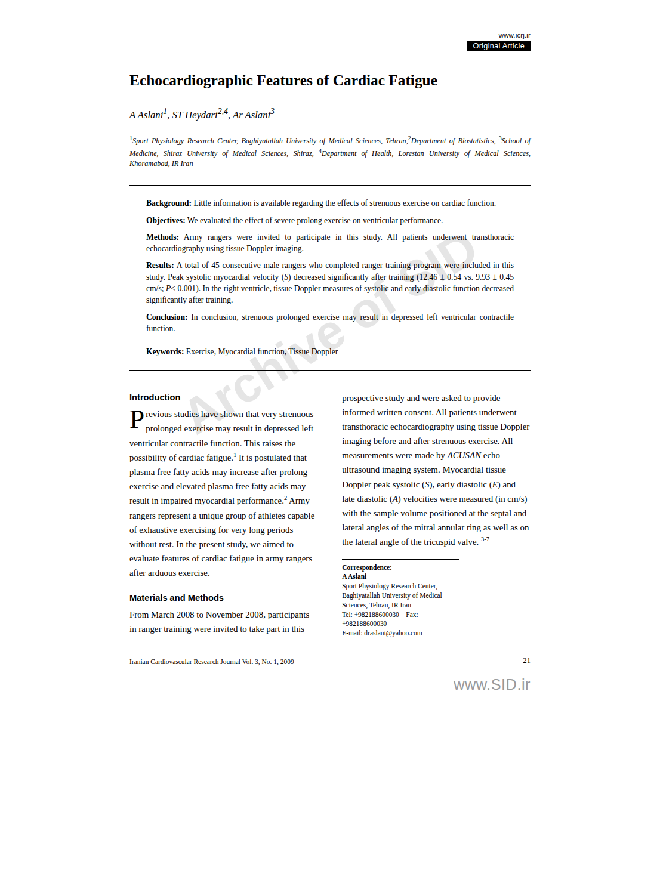Archive of SID
www.icrj.ir
Original Article
Echocardiographic Features of Cardiac Fatigue
A Aslani1, ST Heydari2,4, Ar Aslani3
1Sport Physiology Research Center, Baghiyatallah University of Medical Sciences, Tehran,2Department of Biostatistics, 3School of Medicine, Shiraz University of Medical Sciences, Shiraz, 4Department of Health, Lorestan University of Medical Sciences, Khoramabad, IR Iran
Background: Little information is available regarding the effects of strenuous exercise on cardiac function.
Objectives: We evaluated the effect of severe prolong exercise on ventricular performance.
Methods: Army rangers were invited to participate in this study. All patients underwent transthoracic echocardiography using tissue Doppler imaging.
Results: A total of 45 consecutive male rangers who completed ranger training program were included in this study. Peak systolic myocardial velocity (S) decreased significantly after training (12.46 ± 0.54 vs. 9.93 ± 0.45 cm/s; P< 0.001). In the right ventricle, tissue Doppler measures of systolic and early diastolic function decreased significantly after training.
Conclusion: In conclusion, strenuous prolonged exercise may result in depressed left ventricular contractile function.
Keywords: Exercise, Myocardial function, Tissue Doppler
Introduction
Previous studies have shown that very strenuous prolonged exercise may result in depressed left ventricular contractile function. This raises the possibility of cardiac fatigue.1 It is postulated that plasma free fatty acids may increase after prolong exercise and elevated plasma free fatty acids may result in impaired myocardial performance.2 Army rangers represent a unique group of athletes capable of exhaustive exercising for very long periods without rest. In the present study, we aimed to evaluate features of cardiac fatigue in army rangers after arduous exercise.
Materials and Methods
From March 2008 to November 2008, participants in ranger training were invited to take part in this prospective study and were asked to provide informed written consent. All patients underwent transthoracic echocardiography using tissue Doppler imaging before and after strenuous exercise. All measurements were made by ACUSAN echo ultrasound imaging system. Myocardial tissue Doppler peak systolic (S), early diastolic (E) and late diastolic (A) velocities were measured (in cm/s) with the sample volume positioned at the septal and lateral angles of the mitral annular ring as well as on the lateral angle of the tricuspid valve. 3-7
Correspondence:
A Aslani
Sport Physiology Research Center, Baghiyatallah University of Medical Sciences, Tehran, IR Iran
Tel: +982188600030 Fax: +982188600030
E-mail: draslani@yahoo.com
Iranian Cardiovascular Research Journal Vol. 3, No. 1, 2009
21
www.SID.ir